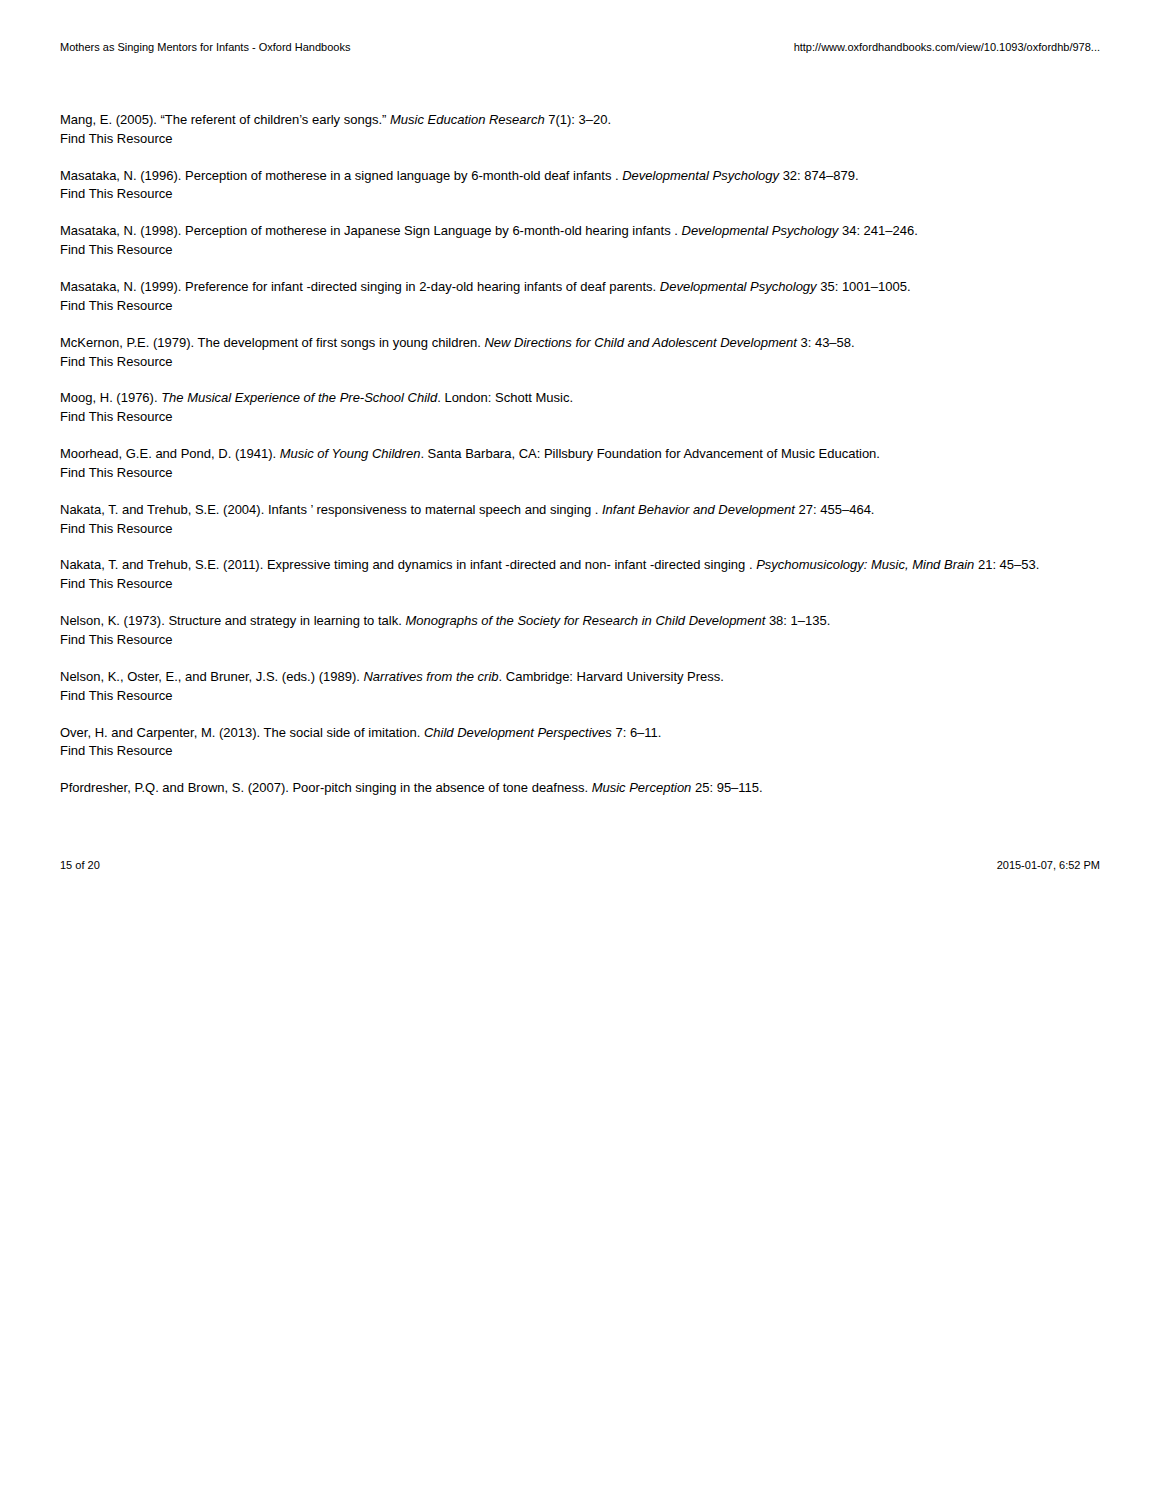Mothers as Singing Mentors for Infants - Oxford Handbooks
http://www.oxfordhandbooks.com/view/10.1093/oxfordhb/978...
Mang, E. (2005). “The referent of children’s early songs.” Music Education Research 7(1): 3–20.
Find This Resource
Masataka, N. (1996). Perception of motherese in a signed language by 6-month-old deaf infants . Developmental Psychology 32: 874–879.
Find This Resource
Masataka, N. (1998). Perception of motherese in Japanese Sign Language by 6-month-old hearing infants . Developmental Psychology 34: 241–246.
Find This Resource
Masataka, N. (1999). Preference for infant -directed singing in 2-day-old hearing infants of deaf parents. Developmental Psychology 35: 1001–1005.
Find This Resource
McKernon, P.E. (1979). The development of first songs in young children. New Directions for Child and Adolescent Development 3: 43–58.
Find This Resource
Moog, H. (1976). The Musical Experience of the Pre-School Child. London: Schott Music.
Find This Resource
Moorhead, G.E. and Pond, D. (1941). Music of Young Children. Santa Barbara, CA: Pillsbury Foundation for Advancement of Music Education.
Find This Resource
Nakata, T. and Trehub, S.E. (2004). Infants ’ responsiveness to maternal speech and singing . Infant Behavior and Development 27: 455–464.
Find This Resource
Nakata, T. and Trehub, S.E. (2011). Expressive timing and dynamics in infant -directed and non- infant -directed singing . Psychomusicology: Music, Mind Brain 21: 45–53.
Find This Resource
Nelson, K. (1973). Structure and strategy in learning to talk. Monographs of the Society for Research in Child Development 38: 1–135.
Find This Resource
Nelson, K., Oster, E., and Bruner, J.S. (eds.) (1989). Narratives from the crib. Cambridge: Harvard University Press.
Find This Resource
Over, H. and Carpenter, M. (2013). The social side of imitation. Child Development Perspectives 7: 6–11.
Find This Resource
Pfordresher, P.Q. and Brown, S. (2007). Poor-pitch singing in the absence of tone deafness. Music Perception 25: 95–115.
15 of 20
2015-01-07, 6:52 PM